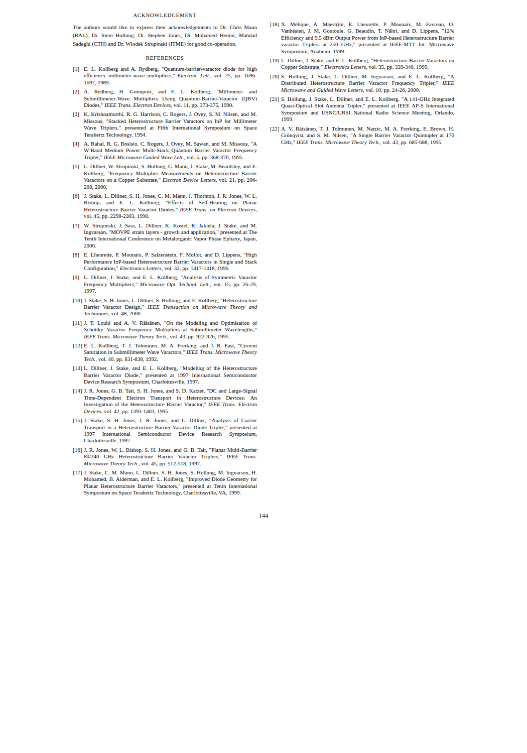Acknowledgement
The authors would like to express their acknowledgements to Dr. Chris Mann (RAL), Dr. Stein Hollung, Dr. Stephen Jones, Dr. Mohamed Henini, Mahdad Sadeghi (CTH) and Dr. Wlodek Strupinski (ITME) for good co-operation.
References
E. L. Kollberg and A. Rydberg, "Quantum-barrier-varactor diode for high efficiency millimeter-wave multipliers," Electron. Lett., vol. 25, pp. 1696-1697, 1989.
A. Rydberg, H. Grönqvist, and E. L. Kollberg, "Millimeter- and Submillimeter-Wave Multipliers Using Quantum-Barrier-Varactor (QBV) Diodes," IEEE Trans. Electron Devices, vol. 11, pp. 373-375, 1990.
K. Krishnamurthi, R. G. Harrison, C. Rogers, J. Ovey, S. M. Nilsen, and M. Missous, "Stacked Heterostructure Barrier Varactors on InP for Millimeter Wave Triplers," presented at Fifth International Symposium on Space Terahertz Technology, 1994.
A. Rahal, R. G. Bosisio, C. Rogers, J. Ovey, M. Sawan, and M. Missous, "A W-Band Medium Power Multi-Stack Quantum Barrier Varactor Frequency Tripler," IEEE Microwave Guided Wave Lett., vol. 5, pp. 368-370, 1995.
L. Dillner, W. Strupinski, S. Hollung, C. Mann, J. Stake, M. Beardsley, and E. Kollberg, "Frequency Multiplier Measurements on Heterostructure Barrier Varactors on a Copper Substrate," Electron Device Letters, vol. 21, pp. 206-208, 2000.
J. Stake, L. Dillner, S. H. Jones, C. M. Mann, J. Thornton, J. R. Jones, W. L. Bishop, and E. L. Kollberg, "Effects of Self-Heating on Planar Heterostructure Barrier Varactor Diodes," IEEE Trans. on Electron Devices, vol. 45, pp. 2298-2303, 1998.
W. Strupinski, J. Sass, L. Dillner, K. Kosiel, R. Jakiela, J. Stake, and M. Ingvarson, "MOVPE strain layers - growth and application," presented at The Tenth International Conference on Metalorganic Vapor Phase Epitaxy, Japan, 2000.
E. Lheurette, P. Mounaix, P. Salzenstein, F. Mollot, and D. Lippens, "High Performance InP-based Heterostructure Barrier Varactors in Single and Stack Configuration," Electronics Letters, vol. 32, pp. 1417-1418, 1996.
L. Dillner, J. Stake, and E. L. Kollberg, "Analysis of Symmetric Varactor Frequency Multipliers," Microwave Opt. Technol. Lett., vol. 15, pp. 26-29, 1997.
J. Stake, S. H. Jones, L. Dillner, S. Hollung, and E. Kollberg, "Heterostructure Barrier Varactor Design," IEEE Transaction on Microwave Theory and Techniques, vol. 48, 2000.
J. T. Louhi and A. V. Räisänen, "On the Modeling and Optimisation of Schottky Varactor Frequency Multipliers at Submillimeter Wavelengths," IEEE Trans. Microwave Theory Tech., vol. 43, pp. 922-926, 1995.
E. L. Kollberg, T. J. Tolmunen, M. A. Frerking, and J. R. East, "Current Saturation in Submillimeter Wave Varactors," IEEE Trans. Microwave Theory Tech., vol. 40, pp. 831-838, 1992.
L. Dillner, J. Stake, and E. L. Kollberg, "Modeling of the Heterostructure Barrier Varactor Diode," presented at 1997 International Semiconductor Device Research Symposium, Charlottesville, 1997.
J. R. Jones, G. B. Tait, S. H. Jones, and S. D. Katzer, "DC and Large-Signal Time-Dependent Electron Transport in Heterostructure Devices: An Investigation of the Heterostructure Barrier Varactor," IEEE Trans. Electron Devices, vol. 42, pp. 1393-1403, 1995.
J. Stake, S. H. Jones, J. R. Jones, and L. Dillner, "Analysis of Carrier Transport in a Heterostructure Barrier Varactor Diode Tripler," presented at 1997 International Semiconductor Device Research Symposium, Charlottesville, 1997.
J. R. Jones, W. L. Bishop, S. H. Jones, and G. B. Tait, "Planar Multi-Barrier 80/240 GHz Heterostructure Barrier Varactor Triplers," IEEE Trans. Microwave Theory Tech., vol. 45, pp. 512-518, 1997.
J. Stake, C. M. Mann, L. Dillner, S. H. Jones, S. Hollung, M. Ingvarson, H. Mohamed, B. Alderman, and E. L. Kollberg, "Improved Diode Geometry for Planar Heterostructure Barrier Varactors," presented at Tenth International Symposium on Space Terahertz Technology, Charlottesville, VA, 1999.
X. Mélique, A. Maestrini, E. Lheurette, P. Mounaix, M. Favreau, O. Vanbésien, J. M. Goutoule, G. Beaudin, T. Nähri, and D. Lippens, "12% Efficiency and 9.5 dBm Output Power from InP-based Heterostructure Barrier varactor Triplers at 250 GHz," presented at IEEE-MTT Int. Microwave Symposium, Anaheim, 1999.
L. Dillner, J. Stake, and E. L. Kollberg, "Heterostructure Barrier Varactors on Copper Substrate," Electronics Letters, vol. 35, pp. 339-340, 1999.
S. Hollung, J. Stake, L. Dillner, M. Ingvarson, and E. L. Kollberg, "A Distributed Heterostructure Barrier Varactor Frequency Tripler," IEEE Microwave and Guided Wave Letters, vol. 10, pp. 24-26, 2000.
S. Hollung, J. Stake, L. Dillner, and E. L. Kollberg, "A 141-GHz Integrated Quasi-Optical Slot Antenna Tripler," presented at IEEE AP-S International Symposium and USNC/URSI National Radio Science Meeting, Orlando, 1999.
A. V. Räisänen, T. J. Tolmunen, M. Natzic, M. A. Frerking, E. Brown, H. Grönqvist, and S. M. Nilsen, "A Single Barrier Varactor Quintupler at 170 GHz," IEEE Trans. Microwave Theory Tech., vol. 43, pp. 685-688, 1995.
144